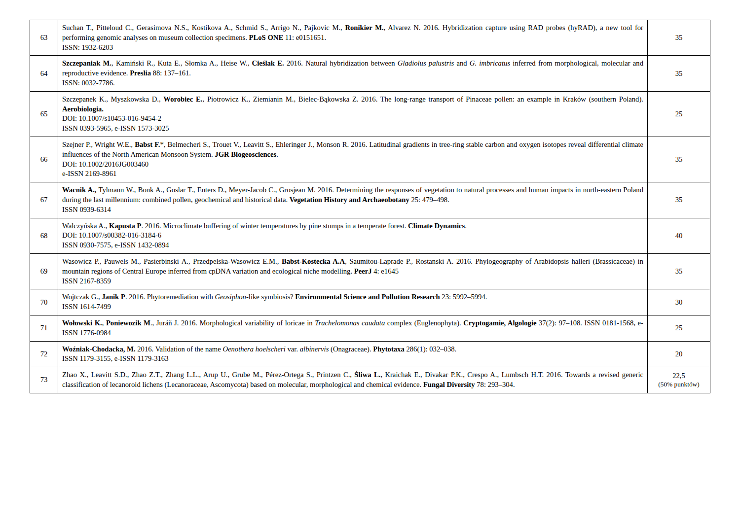| 63 | Suchan T., Pitteloud C., Gerasimova N.S., Kostikova A., Schmid S., Arrigo N., Pajkovic M., Ronikier M. , Alvarez N. 2016. Hybridization capture using RAD probes (hyRAD), a new tool for performing genomic analyses on museum collection specimens. PLoS ONE 11: e0151651. ISSN: 1932-6203 | 35 |
| 64 | Szczepaniak M. , Kamiński R., Kuta E., Słomka A., Heise W., Cieślak E. 2016. Natural hybridization between Gladiolus palustris and G. imbricatus inferred from morphological, molecular and reproductive evidence. Preslia 88: 137–161. ISSN: 0032-7786. | 35 |
| 65 | Szczepanek K., Myszkowska D., Worobiec E. , Piotrowicz K., Ziemianin M., Bielec-Bąkowska Z. 2016. The long-range transport of Pinaceae pollen: an example in Kraków (southern Poland). Aerobiologia. DOI: 10.1007/s10453-016-9454-2 ISSN 0393-5965, e-ISSN 1573-3025 | 25 |
| 66 | Szejner P., Wright W.E., Babst F. *, Belmecheri S., Trouet V., Leavitt S., Ehleringer J., Monson R. 2016. Latitudinal gradients in tree-ring stable carbon and oxygen isotopes reveal differential climate influences of the North American Monsoon System. JGR Biogeosciences . DOI: 10.1002/2016JG003460 e-ISSN 2169-8961 | 35 |
| 67 | Wacnik A., Tylmann W., Bonk A., Goslar T., Enters D., Meyer-Jacob C., Grosjean M. 2016. Determining the responses of vegetation to natural processes and human impacts in north-eastern Poland during the last millennium: combined pollen, geochemical and historical data. Vegetation History and Archaeobotany 25: 479–498. ISSN 0939-6314 | 35 |
| 68 | Walczyńska A., Kapusta P . 2016. Microclimate buffering of winter temperatures by pine stumps in a temperate forest. Climate Dynamics . DOI: 10.1007/s00382-016-3184-6 ISSN 0930-7575, e-ISSN 1432-0894 | 40 |
| 69 | Wasowicz P., Pauwels M., Pasierbinski A., Przedpelska-Wasowicz E.M., Babst-Kostecka A.A , Saumitou-Laprade P., Rostanski A. 2016. Phylogeography of Arabidopsis halleri (Brassicaceae) in mountain regions of Central Europe inferred from cpDNA variation and ecological niche modelling. PeerJ 4: e1645 ISSN 2167-8359 | 35 |
| 70 | Wojtczak G., Janik P . 2016. Phytoremediation with Geosiphon -like symbiosis? Environmental Science and Pollution Research 23: 5992–5994. ISSN 1614-7499 | 30 |
| 71 | Wołowski K. , Poniewozik M ., Juráň J. 2016. Morphological variability of loricae in Trachelomonas caudata complex (Euglenophyta). Cryptogamie, Algologie 37(2): 97–108. ISSN 0181-1568, e-ISSN 1776-0984 | 25 |
| 72 | Woźniak-Chodacka, M. 2016. Validation of the name Oenothera hoelscheri var. albinervis (Onagraceae). Phytotaxa 286(1): 032–038. ISSN 1179-3155, e-ISSN 1179-3163 | 20 |
| 73 | Zhao X., Leavitt S.D., Zhao Z.T., Zhang L.L., Arup U., Grube M., Pérez-Ortega S., Printzen C., Śliwa L. , Kraichak E., Divakar P.K., Crespo A., Lumbsch H.T. 2016. Towards a revised generic classification of lecanoroid lichens (Lecanoraceae, Ascomycota) based on molecular, morphological and chemical evidence. Fungal Diversity 78: 293–304. | 22,5 (50% punktów) |